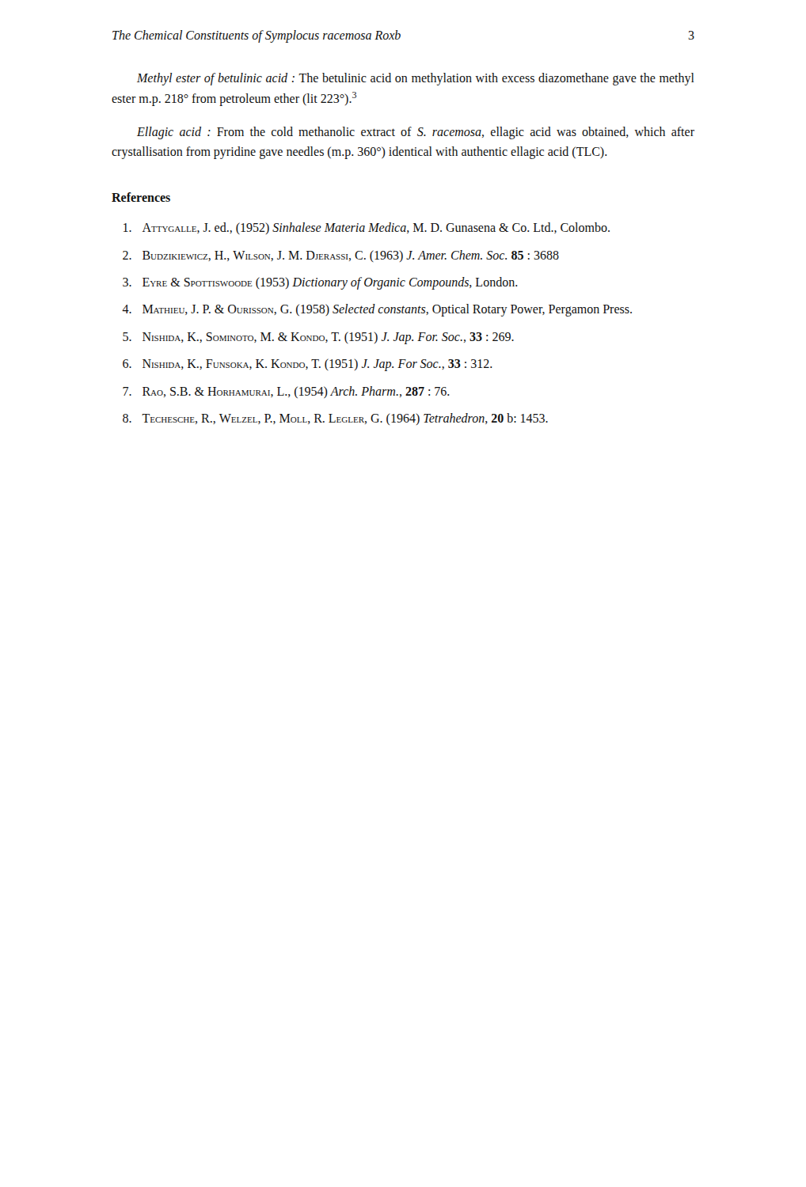The Chemical Constituents of Symplocus racemosa Roxb 3
Methyl ester of betulinic acid : The betulinic acid on methylation with excess diazomethane gave the methyl ester m.p. 218° from petroleum ether (lit 223°).3
Ellagic acid : From the cold methanolic extract of S. racemosa, ellagic acid was obtained, which after crystallisation from pyridine gave needles (m.p. 360°) identical with authentic ellagic acid (TLC).
References
Attygalle, J. ed., (1952) Sinhalese Materia Medica, M. D. Gunasena & Co. Ltd., Colombo.
Budzikiewicz, H., Wilson, J. M. Djerassi, C. (1963) J. Amer. Chem. Soc. 85 : 3688
Eyre & Spottiswoode (1953) Dictionary of Organic Compounds, London.
Mathieu, J. P. & Ourisson, G. (1958) Selected constants, Optical Rotary Power, Pergamon Press.
Nishida, K., Sominoto, M. & Kondo, T. (1951) J. Jap. For. Soc., 33 : 269.
Nishida, K., Funsoka, K. Kondo, T. (1951) J. Jap. For Soc., 33 : 312.
Rao, S.B. & Horhamurai, L., (1954) Arch. Pharm., 287 : 76.
Techesche, R., Welzel, P., Moll, R. Legler, G. (1964) Tetrahedron, 20 b: 1453.